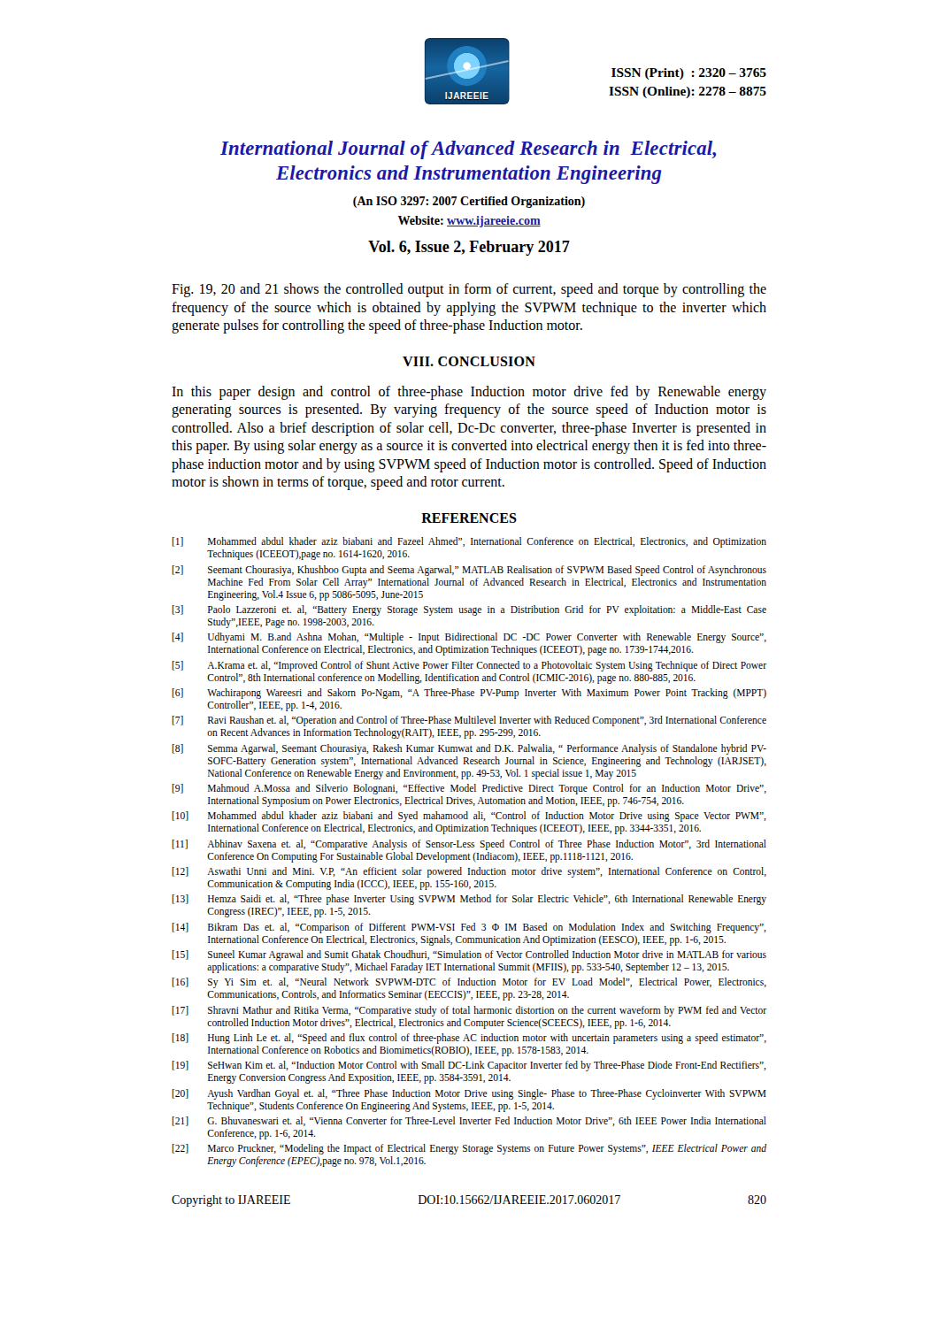ISSN (Print) : 2320 – 3765
ISSN (Online): 2278 – 8875
International Journal of Advanced Research in Electrical,
Electronics and Instrumentation Engineering
(An ISO 3297: 2007 Certified Organization)
Website: www.ijareeie.com
Vol. 6, Issue 2, February 2017
Fig. 19, 20 and 21 shows the controlled output in form of current, speed and torque by controlling the frequency of the source which is obtained by applying the SVPWM technique to the inverter which generate pulses for controlling the speed of three-phase Induction motor.
VIII. CONCLUSION
In this paper design and control of three-phase Induction motor drive fed by Renewable energy generating sources is presented. By varying frequency of the source speed of Induction motor is controlled. Also a brief description of solar cell, Dc-Dc converter, three-phase Inverter is presented in this paper. By using solar energy as a source it is converted into electrical energy then it is fed into three-phase induction motor and by using SVPWM speed of Induction motor is controlled. Speed of Induction motor is shown in terms of torque, speed and rotor current.
REFERENCES
[1] Mohammed abdul khader aziz biabani and Fazeel Ahmed”, International Conference on Electrical, Electronics, and Optimization Techniques (ICEEOT),page no. 1614-1620, 2016.
[2] Seemant Chourasiya, Khushboo Gupta and Seema Agarwal,” MATLAB Realisation of SVPWM Based Speed Control of Asynchronous Machine Fed From Solar Cell Array” International Journal of Advanced Research in Electrical, Electronics and Instrumentation Engineering, Vol.4 Issue 6, pp 5086-5095, June-2015
[3] Paolo Lazzeroni et. al, “Battery Energy Storage System usage in a Distribution Grid for PV exploitation: a Middle-East Case Study”,IEEE, Page no. 1998-2003, 2016.
[4] Udhyami M. B.and Ashna Mohan, “Multiple - Input Bidirectional DC -DC Power Converter with Renewable Energy Source”, International Conference on Electrical, Electronics, and Optimization Techniques (ICEEOT), page no. 1739-1744,2016.
[5] A.Krama et. al, “Improved Control of Shunt Active Power Filter Connected to a Photovoltaic System Using Technique of Direct Power Control”, 8th International conference on Modelling, Identification and Control (ICMIC-2016), page no. 880-885, 2016.
[6] Wachirapong Wareesri and Sakorn Po-Ngam, “A Three-Phase PV-Pump Inverter With Maximum Power Point Tracking (MPPT) Controller”, IEEE, pp. 1-4, 2016.
[7] Ravi Raushan et. al, “Operation and Control of Three-Phase Multilevel Inverter with Reduced Component”, 3rd International Conference on Recent Advances in Information Technology(RAIT), IEEE, pp. 295-299, 2016.
[8] Semma Agarwal, Seemant Chourasiya, Rakesh Kumar Kumwat and D.K. Palwalia, “ Performance Analysis of Standalone hybrid PV-SOFC-Battery Generation system”, International Advanced Research Journal in Science, Engineering and Technology (IARJSET), National Conference on Renewable Energy and Environment, pp. 49-53, Vol. 1 special issue 1, May 2015
[9] Mahmoud A.Mossa and Silverio Bolognani, “Effective Model Predictive Direct Torque Control for an Induction Motor Drive”, International Symposium on Power Electronics, Electrical Drives, Automation and Motion, IEEE, pp. 746-754, 2016.
[10] Mohammed abdul khader aziz biabani and Syed mahamood ali, “Control of Induction Motor Drive using Space Vector PWM”, International Conference on Electrical, Electronics, and Optimization Techniques (ICEEOT), IEEE, pp. 3344-3351, 2016.
[11] Abhinav Saxena et. al, “Comparative Analysis of Sensor-Less Speed Control of Three Phase Induction Motor”, 3rd International Conference On Computing For Sustainable Global Development (Indiacom), IEEE, pp.1118-1121, 2016.
[12] Aswathi Unni and Mini. V.P, “An efficient solar powered Induction motor drive system”, International Conference on Control, Communication & Computing India (ICCC), IEEE, pp. 155-160, 2015.
[13] Hemza Saidi et. al, “Three phase Inverter Using SVPWM Method for Solar Electric Vehicle”, 6th International Renewable Energy Congress (IREC)”, IEEE, pp. 1-5, 2015.
[14] Bikram Das et. al, “Comparison of Different PWM-VSI Fed 3 Φ IM Based on Modulation Index and Switching Frequency”, International Conference On Electrical, Electronics, Signals, Communication And Optimization (EESCO), IEEE, pp. 1-6, 2015.
[15] Suneel Kumar Agrawal and Sumit Ghatak Choudhuri, “Simulation of Vector Controlled Induction Motor drive in MATLAB for various applications: a comparative Study”, Michael Faraday IET International Summit (MFIIS), pp. 533-540, September 12 – 13, 2015.
[16] Sy Yi Sim et. al, “Neural Network SVPWM-DTC of Induction Motor for EV Load Model”, Electrical Power, Electronics, Communications, Controls, and Informatics Seminar (EECCIS)”, IEEE, pp. 23-28, 2014.
[17] Shravni Mathur and Ritika Verma, “Comparative study of total harmonic distortion on the current waveform by PWM fed and Vector controlled Induction Motor drives”, Electrical, Electronics and Computer Science(SCEECS), IEEE, pp. 1-6, 2014.
[18] Hung Linh Le et. al, “Speed and flux control of three-phase AC induction motor with uncertain parameters using a speed estimator”, International Conference on Robotics and Biomimetics(ROBIO), IEEE, pp. 1578-1583, 2014.
[19] SeHwan Kim et. al, “Induction Motor Control with Small DC-Link Capacitor Inverter fed by Three-Phase Diode Front-End Rectifiers”, Energy Conversion Congress And Exposition, IEEE, pp. 3584-3591, 2014.
[20] Ayush Vardhan Goyal et. al, “Three Phase Induction Motor Drive using Single- Phase to Three-Phase Cycloinverter With SVPWM Technique”, Students Conference On Engineering And Systems, IEEE, pp. 1-5, 2014.
[21] G. Bhuvaneswari et. al, “Vienna Converter for Three-Level Inverter Fed Induction Motor Drive”, 6th IEEE Power India International Conference, pp. 1-6, 2014.
[22] Marco Pruckner, “Modeling the Impact of Electrical Energy Storage Systems on Future Power Systems”, IEEE Electrical Power and Energy Conference (EPEC), page no. 978, Vol.1,2016.
Copyright to IJAREEIE
DOI:10.15662/IJAREEIE.2017.0602017
820